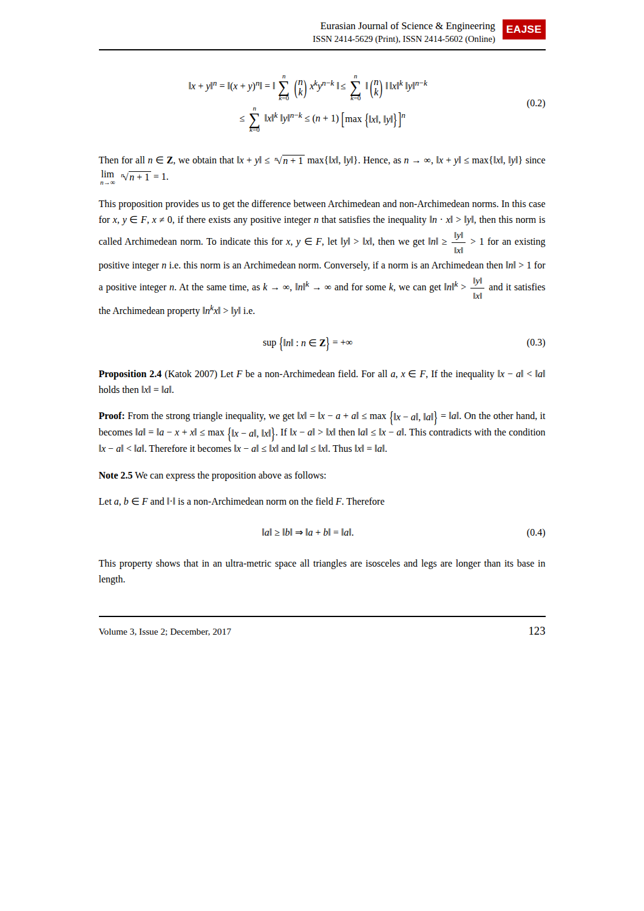Eurasian Journal of Science & Engineering
ISSN 2414-5629 (Print), ISSN 2414-5602 (Online)
EAJSE
‖x + y‖n = ‖(x + y)n‖ = ‖ n∑k=0 nk xkyn−k ‖ ≤ n∑k=0 ‖ nk ‖ ‖x‖k ‖y‖n−k ≤ n∑k=0 ‖x‖k ‖y‖n−k ≤ (n + 1) max ‖x‖, ‖y‖n
(0.2)
Then for all n ∈ Z, we obtain that ‖x + y‖ ≤ n√n + 1 max{‖x‖, ‖y‖}. Hence, as n → ∞, ‖x + y‖ ≤ max{‖x‖, ‖y‖} since lim n→∞ n√n + 1 = 1.
This proposition provides us to get the difference between Archimedean and non-Archimedean norms. In this case for x, y ∈ F, x ≠ 0, if there exists any positive integer n that satisfies the inequality ‖n · x‖ > ‖y‖, then this norm is called Archimedean norm. To indicate this for x, y ∈ F, let ‖y‖ > ‖x‖, then we get ‖n‖ ≥ ‖y‖‖x‖ > 1 for an existing positive integer n i.e. this norm is an Archimedean norm. Conversely, if a norm is an Archimedean then ‖n‖ > 1 for a positive integer n. At the same time, as k → ∞, ‖n‖k → ∞ and for some k, we can get ‖n‖k > ‖y‖‖x‖ and it satisfies the Archimedean property ‖nkx‖ > ‖y‖ i.e.
sup ‖n‖ : n ∈ Z = +∞
(0.3)
Proposition 2.4 (Katok 2007) Let F be a non-Archimedean field. For all a, x ∈ F, If the inequality ‖x − a‖ < ‖a‖ holds then ‖x‖ = ‖a‖.
Proof: From the strong triangle inequality, we get ‖x‖ = ‖x − a + a‖ ≤ max ‖x − a‖, ‖a‖ = ‖a‖. On the other hand, it becomes ‖a‖ = ‖a − x + x‖ ≤ max ‖x − a‖, ‖x‖. If ‖x − a‖ > ‖x‖ then ‖a‖ ≤ ‖x − a‖. This contradicts with the condition ‖x − a‖ < ‖a‖. Therefore it becomes ‖x − a‖ ≤ ‖x‖ and ‖a‖ ≤ ‖x‖. Thus ‖x‖ = ‖a‖.
Note 2.5 We can express the proposition above as follows:
Let a, b ∈ F and ‖·‖ is a non-Archimedean norm on the field F. Therefore
‖a‖ ≥ ‖b‖ ⇒ ‖a + b‖ = ‖a‖.
(0.4)
This property shows that in an ultra-metric space all triangles are isosceles and legs are longer than its base in length.
Volume 3, Issue 2; December, 2017
123